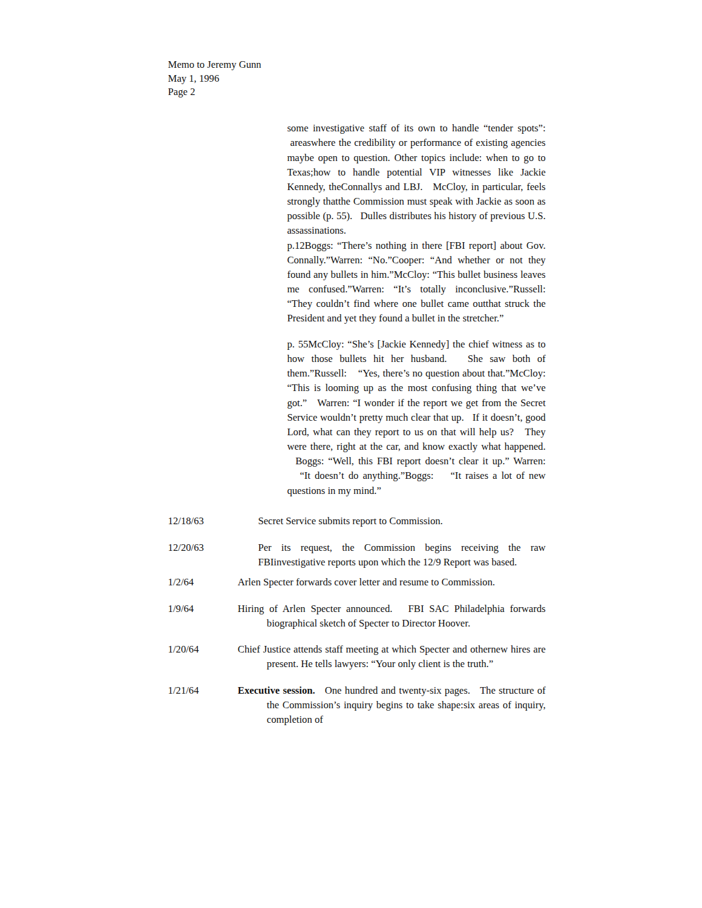Memo to Jeremy Gunn
May 1, 1996
Page 2
some investigative staff of its own to handle “tender spots”: areaswhere the credibility or performance of existing agencies maybe open to question. Other topics include: when to go to Texas;how to handle potential VIP witnesses like Jackie Kennedy, theConnallys and LBJ. McCloy, in particular, feels strongly thatthe Commission must speak with Jackie as soon as possible (p. 55). Dulles distributes his history of previous U.S. assassinations.
p.12Boggs: “There’s nothing in there [FBI report] about Gov. Connally.”Warren: “No.”Cooper: “And whether or not they found any bullets in him.”McCloy: “This bullet business leaves me confused.”Warren: “It’s totally inconclusive.”Russell: “They couldn’t find where one bullet came outthat struck the President and yet they found a bullet in the stretcher.”
p. 55McCloy: “She’s [Jackie Kennedy] the chief witness as to how those bullets hit her husband. She saw both of them.”Russell: “Yes, there’s no question about that.”McCloy: “This is looming up as the most confusing thing that we’ve got.” Warren: “I wonder if the report we get from the Secret Service wouldn’t pretty much clear that up. If it doesn’t, good Lord, what can they report to us on that will help us? They were there, right at the car, and know exactly what happened. Boggs: “Well, this FBI report doesn’t clear it up.” Warren: “It doesn’t do anything.”Boggs: “It raises a lot of new questions in my mind.”
12/18/63
Secret Service submits report to Commission.
12/20/63
Per its request, the Commission begins receiving the raw FBIinvestigative reports upon which the 12/9 Report was based.
1/2/64
Arlen Specter forwards cover letter and resume to Commission.
1/9/64
Hiring of Arlen Specter announced. FBI SAC Philadelphia forwards biographical sketch of Specter to Director Hoover.
1/20/64
Chief Justice attends staff meeting at which Specter and othernew hires are present. He tells lawyers: “Your only client is the truth.”
1/21/64
Executive session. One hundred and twenty-six pages. The structure of the Commission’s inquiry begins to take shape:six areas of inquiry, completion of